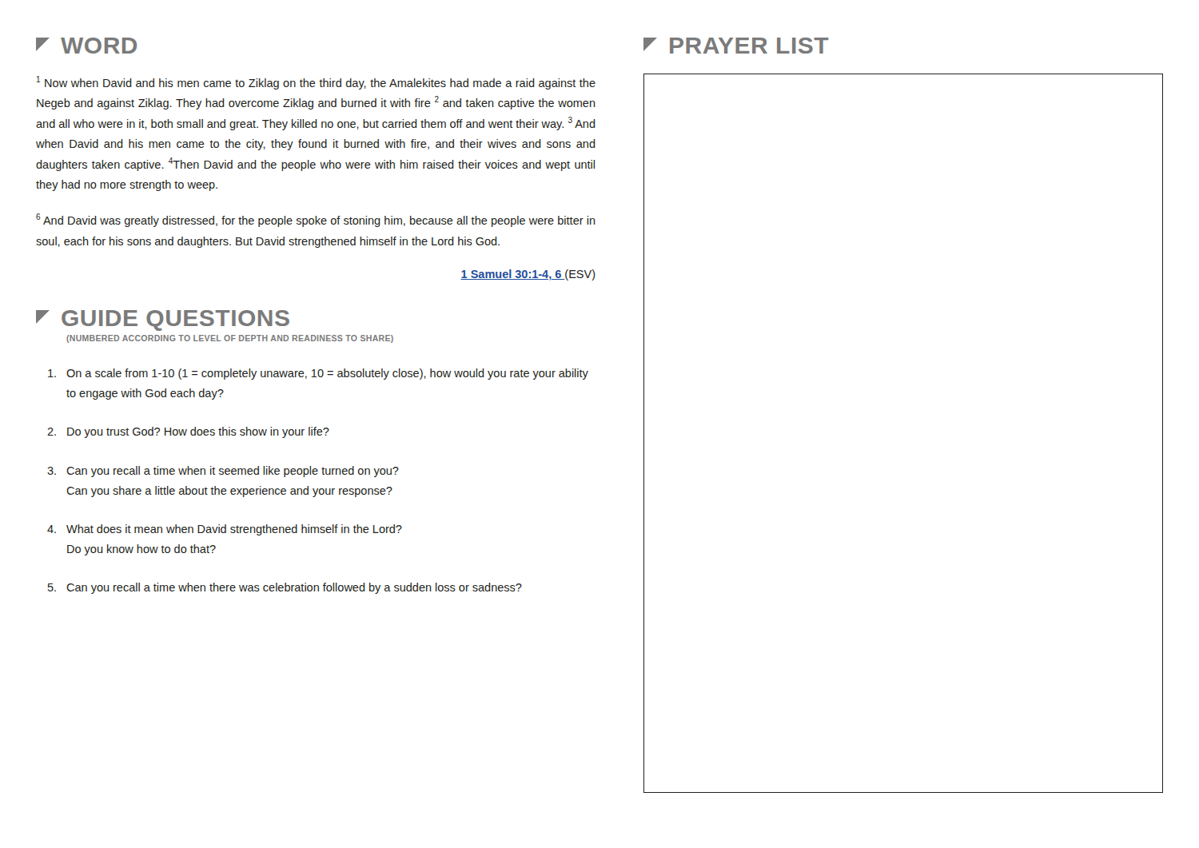WORD
1 Now when David and his men came to Ziklag on the third day, the Amalekites had made a raid against the Negeb and against Ziklag. They had overcome Ziklag and burned it with fire 2 and taken captive the women and all who were in it, both small and great. They killed no one, but carried them off and went their way. 3 And when David and his men came to the city, they found it burned with fire, and their wives and sons and daughters taken captive. 4Then David and the people who were with him raised their voices and wept until they had no more strength to weep.
6 And David was greatly distressed, for the people spoke of stoning him, because all the people were bitter in soul, each for his sons and daughters. But David strengthened himself in the Lord his God.
1 Samuel 30:1-4, 6 (ESV)
GUIDE QUESTIONS
(NUMBERED ACCORDING TO LEVEL OF DEPTH AND READINESS TO SHARE)
On a scale from 1-10 (1 = completely unaware, 10 = absolutely close), how would you rate your ability to engage with God each day?
Do you trust God? How does this show in your life?
Can you recall a time when it seemed like people turned on you?
Can you share a little about the experience and your response?
What does it mean when David strengthened himself in the Lord?
Do you know how to do that?
Can you recall a time when there was celebration followed by a sudden loss or sadness?
PRAYER LIST